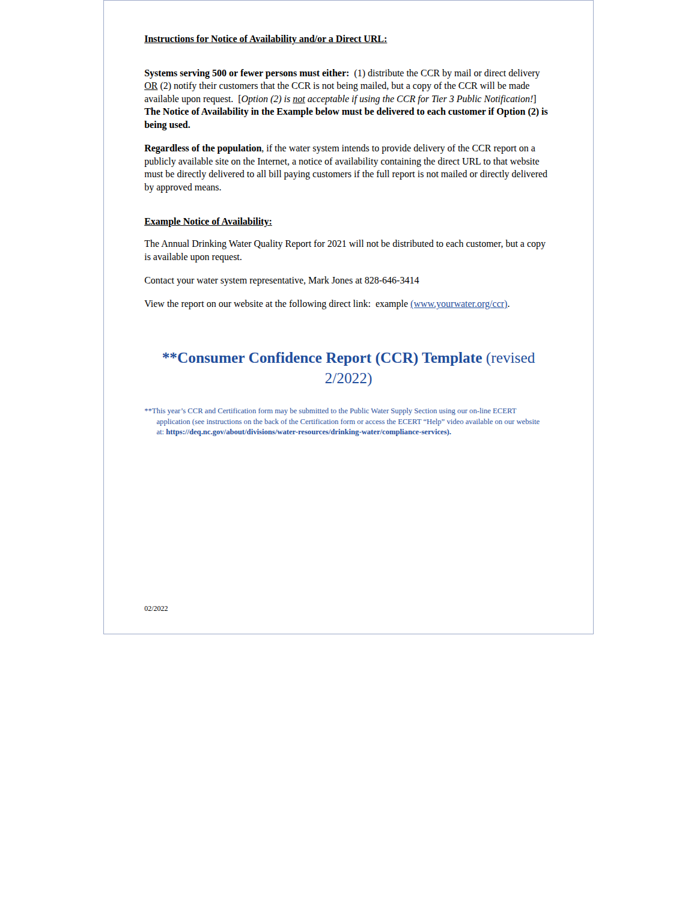Instructions for Notice of Availability and/or a Direct URL:
Systems serving 500 or fewer persons must either: (1) distribute the CCR by mail or direct delivery OR (2) notify their customers that the CCR is not being mailed, but a copy of the CCR will be made available upon request. [Option (2) is not acceptable if using the CCR for Tier 3 Public Notification!] The Notice of Availability in the Example below must be delivered to each customer if Option (2) is being used.
Regardless of the population, if the water system intends to provide delivery of the CCR report on a publicly available site on the Internet, a notice of availability containing the direct URL to that website must be directly delivered to all bill paying customers if the full report is not mailed or directly delivered by approved means.
Example Notice of Availability:
The Annual Drinking Water Quality Report for 2021 will not be distributed to each customer, but a copy is available upon request.
Contact your water system representative, Mark Jones at 828-646-3414
View the report on our website at the following direct link: example (www.yourwater.org/ccr).
**Consumer Confidence Report (CCR) Template (revised 2/2022)
**This year’s CCR and Certification form may be submitted to the Public Water Supply Section using our on-line ECERT application (see instructions on the back of the Certification form or access the ECERT “Help” video available on our website at: https://deq.nc.gov/about/divisions/water-resources/drinking-water/compliance-services).
02/2022